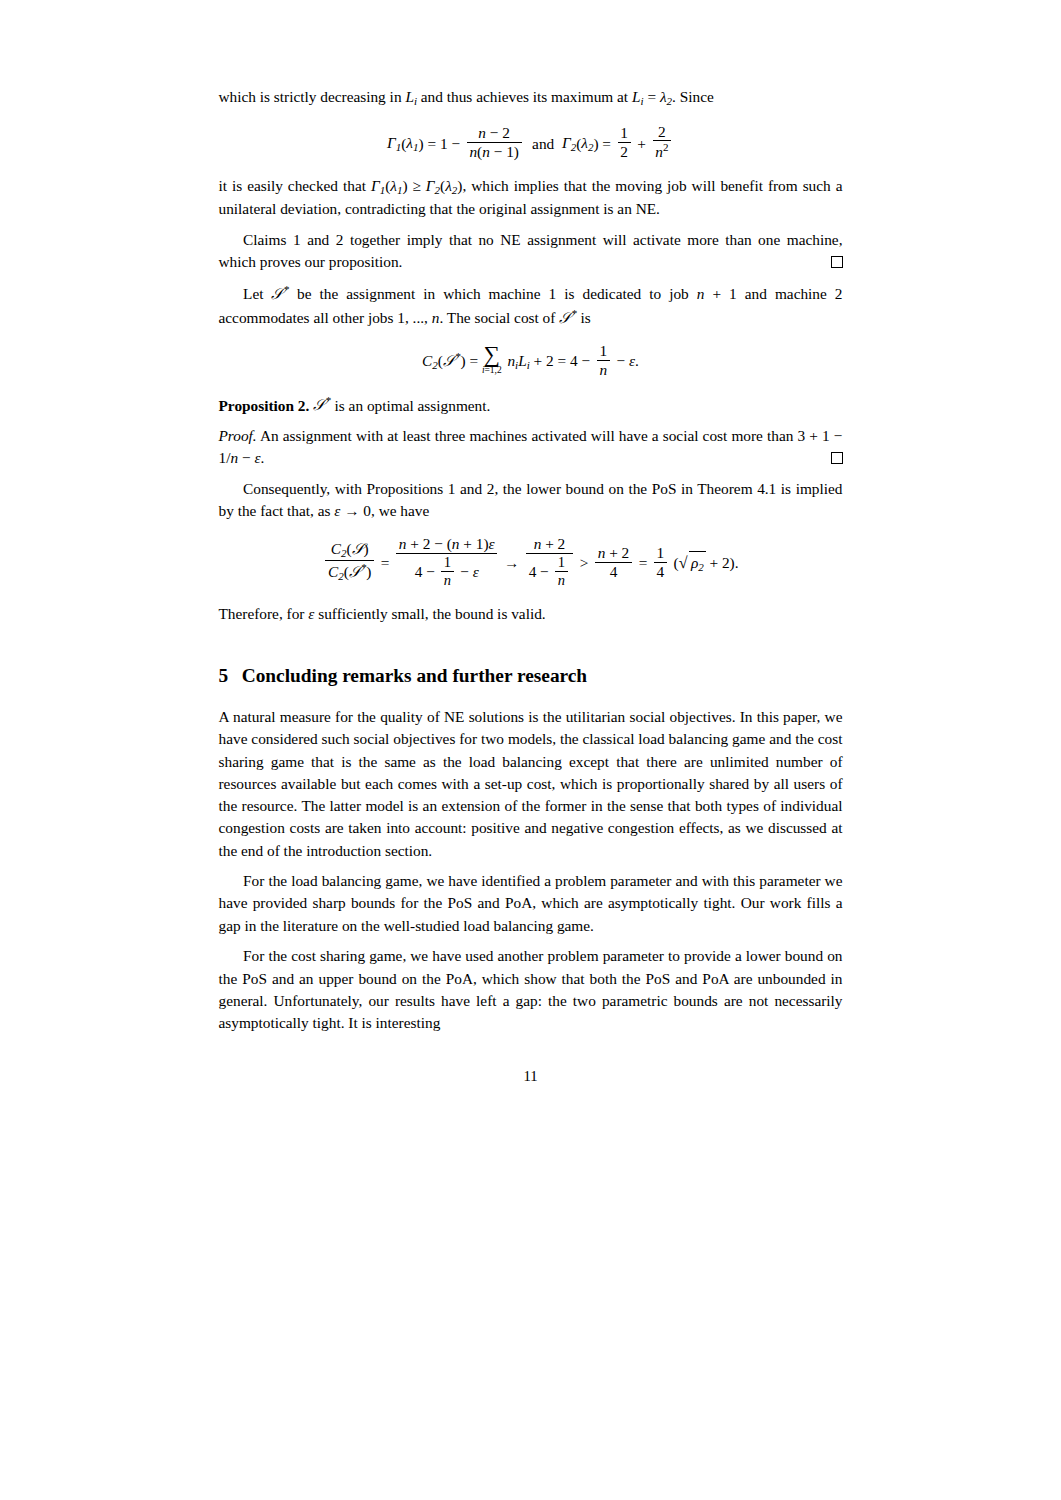which is strictly decreasing in Li and thus achieves its maximum at Li = λ2. Since
Γ1(λ1) = 1 − n − 2 n(n − 1) and Γ2(λ2) = 12 + 2 n 2
it is easily checked that Γ1(λ1) ≥ Γ2(λ2), which implies that the moving job will benefit from such a unilateral deviation, contradicting that the original assignment is an NE.
Claims 1 and 2 together imply that no NE assignment will activate more than one machine, which proves our proposition.
Let 𝒮* be the assignment in which machine 1 is dedicated to job n + 1 and machine 2 accommodates all other jobs 1, ..., n. The social cost of 𝒮* is
C2(𝒮*) = ∑i=1,2 ni Li + 2 = 4 − 1 n − ε.
Proposition 2. 𝒮* is an optimal assignment.
Proof. An assignment with at least three machines activated will have a social cost more than 3 + 1 − 1/n − ε.
Consequently, with Propositions 1 and 2, the lower bound on the PoS in Theorem 4.1 is implied by the fact that, as ε → 0, we have
C2(𝒮) C2(𝒮*) = n + 2 − (n + 1)ε 4 − 1 n − ε → n + 24 − 1 n > n + 24 = 14 (√ρ2 + 2).
Therefore, for ε sufficiently small, the bound is valid.
5 Concluding remarks and further research
A natural measure for the quality of NE solutions is the utilitarian social objectives. In this paper, we have considered such social objectives for two models, the classical load balancing game and the cost sharing game that is the same as the load balancing except that there are unlimited number of resources available but each comes with a set-up cost, which is proportionally shared by all users of the resource. The latter model is an extension of the former in the sense that both types of individual congestion costs are taken into account: positive and negative congestion effects, as we discussed at the end of the introduction section.
For the load balancing game, we have identified a problem parameter and with this parameter we have provided sharp bounds for the PoS and PoA, which are asymptotically tight. Our work fills a gap in the literature on the well-studied load balancing game.
For the cost sharing game, we have used another problem parameter to provide a lower bound on the PoS and an upper bound on the PoA, which show that both the PoS and PoA are unbounded in general. Unfortunately, our results have left a gap: the two parametric bounds are not necessarily asymptotically tight. It is interesting
11